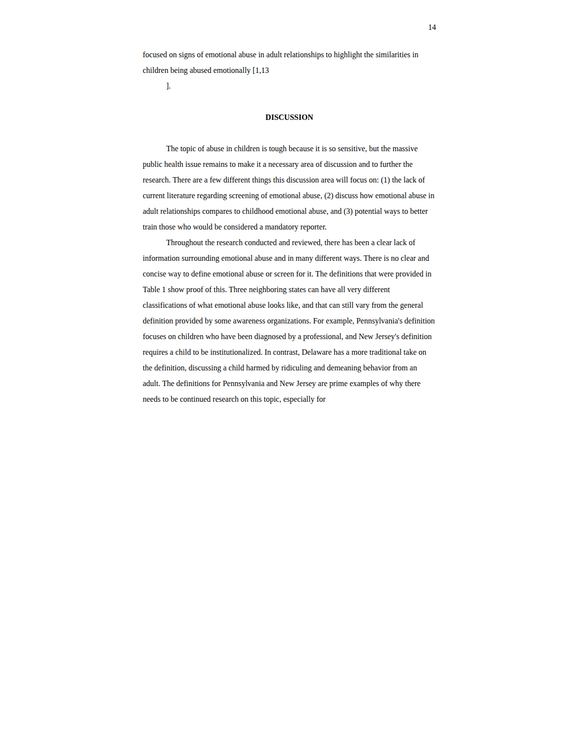14
focused on signs of emotional abuse in adult relationships to highlight the similarities in children being abused emotionally [1,13
].
DISCUSSION
The topic of abuse in children is tough because it is so sensitive, but the massive public health issue remains to make it a necessary area of discussion and to further the research. There are a few different things this discussion area will focus on: (1) the lack of current literature regarding screening of emotional abuse, (2) discuss how emotional abuse in adult relationships compares to childhood emotional abuse, and (3) potential ways to better train those who would be considered a mandatory reporter.
Throughout the research conducted and reviewed, there has been a clear lack of information surrounding emotional abuse and in many different ways. There is no clear and concise way to define emotional abuse or screen for it. The definitions that were provided in Table 1 show proof of this. Three neighboring states can have all very different classifications of what emotional abuse looks like, and that can still vary from the general definition provided by some awareness organizations. For example, Pennsylvania's definition focuses on children who have been diagnosed by a professional, and New Jersey's definition requires a child to be institutionalized. In contrast, Delaware has a more traditional take on the definition, discussing a child harmed by ridiculing and demeaning behavior from an adult. The definitions for Pennsylvania and New Jersey are prime examples of why there needs to be continued research on this topic, especially for